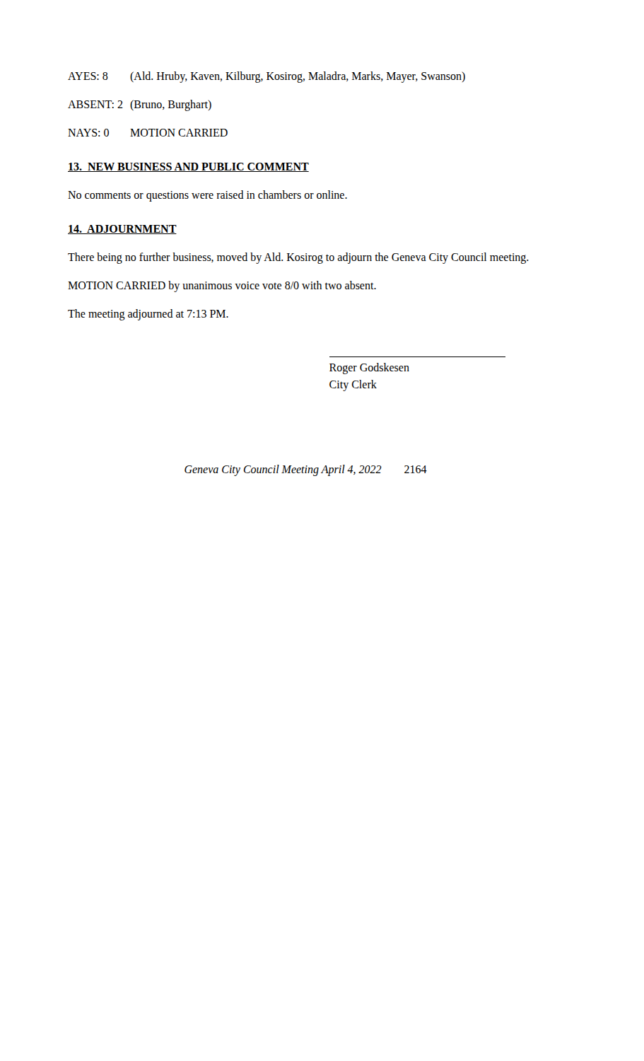AYES: 8(Ald. Hruby, Kaven, Kilburg, Kosirog, Maladra, Marks, Mayer, Swanson)
ABSENT: 2(Bruno, Burghart)
NAYS: 0 MOTION CARRIED
13. NEW BUSINESS AND PUBLIC COMMENT
No comments or questions were raised in chambers or online.
14. ADJOURNMENT
There being no further business, moved by Ald. Kosirog to adjourn the Geneva City Council meeting.
MOTION CARRIED by unanimous voice vote 8/0 with two absent.
The meeting adjourned at 7:13 PM.
Roger Godskesen
City Clerk
Geneva City Council Meeting April 4, 20222164